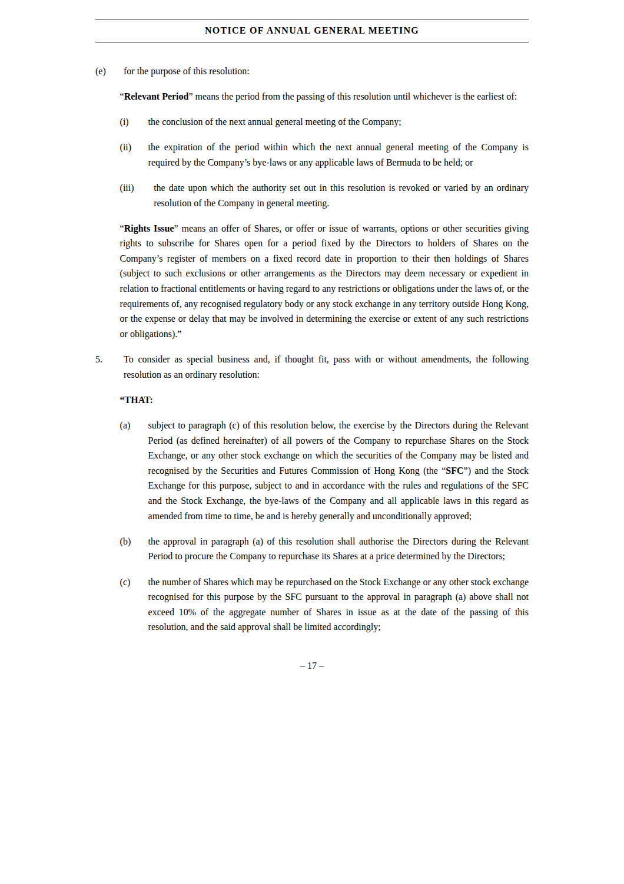NOTICE OF ANNUAL GENERAL MEETING
(e)
for the purpose of this resolution:
“Relevant Period” means the period from the passing of this resolution until whichever is the earliest of:
(i)
the conclusion of the next annual general meeting of the Company;
(ii)
the expiration of the period within which the next annual general meeting of the Company is required by the Company’s bye-laws or any applicable laws of Bermuda to be held; or
(iii)
the date upon which the authority set out in this resolution is revoked or varied by an ordinary resolution of the Company in general meeting.
“Rights Issue” means an offer of Shares, or offer or issue of warrants, options or other securities giving rights to subscribe for Shares open for a period fixed by the Directors to holders of Shares on the Company’s register of members on a fixed record date in proportion to their then holdings of Shares (subject to such exclusions or other arrangements as the Directors may deem necessary or expedient in relation to fractional entitlements or having regard to any restrictions or obligations under the laws of, or the requirements of, any recognised regulatory body or any stock exchange in any territory outside Hong Kong, or the expense or delay that may be involved in determining the exercise or extent of any such restrictions or obligations).”
5.
To consider as special business and, if thought fit, pass with or without amendments, the following resolution as an ordinary resolution:
“THAT:
(a)
subject to paragraph (c) of this resolution below, the exercise by the Directors during the Relevant Period (as defined hereinafter) of all powers of the Company to repurchase Shares on the Stock Exchange, or any other stock exchange on which the securities of the Company may be listed and recognised by the Securities and Futures Commission of Hong Kong (the “SFC”) and the Stock Exchange for this purpose, subject to and in accordance with the rules and regulations of the SFC and the Stock Exchange, the bye-laws of the Company and all applicable laws in this regard as amended from time to time, be and is hereby generally and unconditionally approved;
(b)
the approval in paragraph (a) of this resolution shall authorise the Directors during the Relevant Period to procure the Company to repurchase its Shares at a price determined by the Directors;
(c)
the number of Shares which may be repurchased on the Stock Exchange or any other stock exchange recognised for this purpose by the SFC pursuant to the approval in paragraph (a) above shall not exceed 10% of the aggregate number of Shares in issue as at the date of the passing of this resolution, and the said approval shall be limited accordingly;
– 17 –